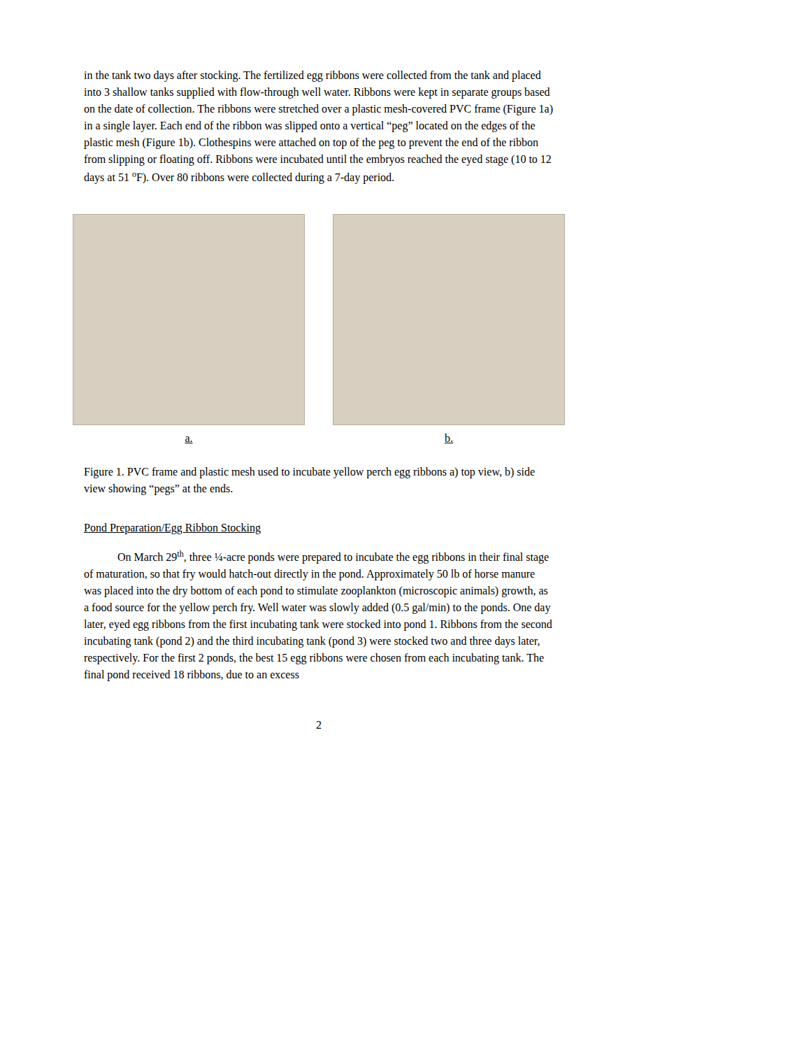in the tank two days after stocking. The fertilized egg ribbons were collected from the tank and placed into 3 shallow tanks supplied with flow-through well water. Ribbons were kept in separate groups based on the date of collection. The ribbons were stretched over a plastic mesh-covered PVC frame (Figure 1a) in a single layer. Each end of the ribbon was slipped onto a vertical “peg” located on the edges of the plastic mesh (Figure 1b). Clothespins were attached on top of the peg to prevent the end of the ribbon from slipping or floating off. Ribbons were incubated until the embryos reached the eyed stage (10 to 12 days at 51 oF). Over 80 ribbons were collected during a 7-day period.
a.
b.
Figure 1. PVC frame and plastic mesh used to incubate yellow perch egg ribbons a) top view, b) side view showing “pegs” at the ends.
Pond Preparation/Egg Ribbon Stocking
On March 29th, three ¼-acre ponds were prepared to incubate the egg ribbons in their final stage of maturation, so that fry would hatch-out directly in the pond. Approximately 50 lb of horse manure was placed into the dry bottom of each pond to stimulate zooplankton (microscopic animals) growth, as a food source for the yellow perch fry. Well water was slowly added (0.5 gal/min) to the ponds. One day later, eyed egg ribbons from the first incubating tank were stocked into pond 1. Ribbons from the second incubating tank (pond 2) and the third incubating tank (pond 3) were stocked two and three days later, respectively. For the first 2 ponds, the best 15 egg ribbons were chosen from each incubating tank. The final pond received 18 ribbons, due to an excess
2